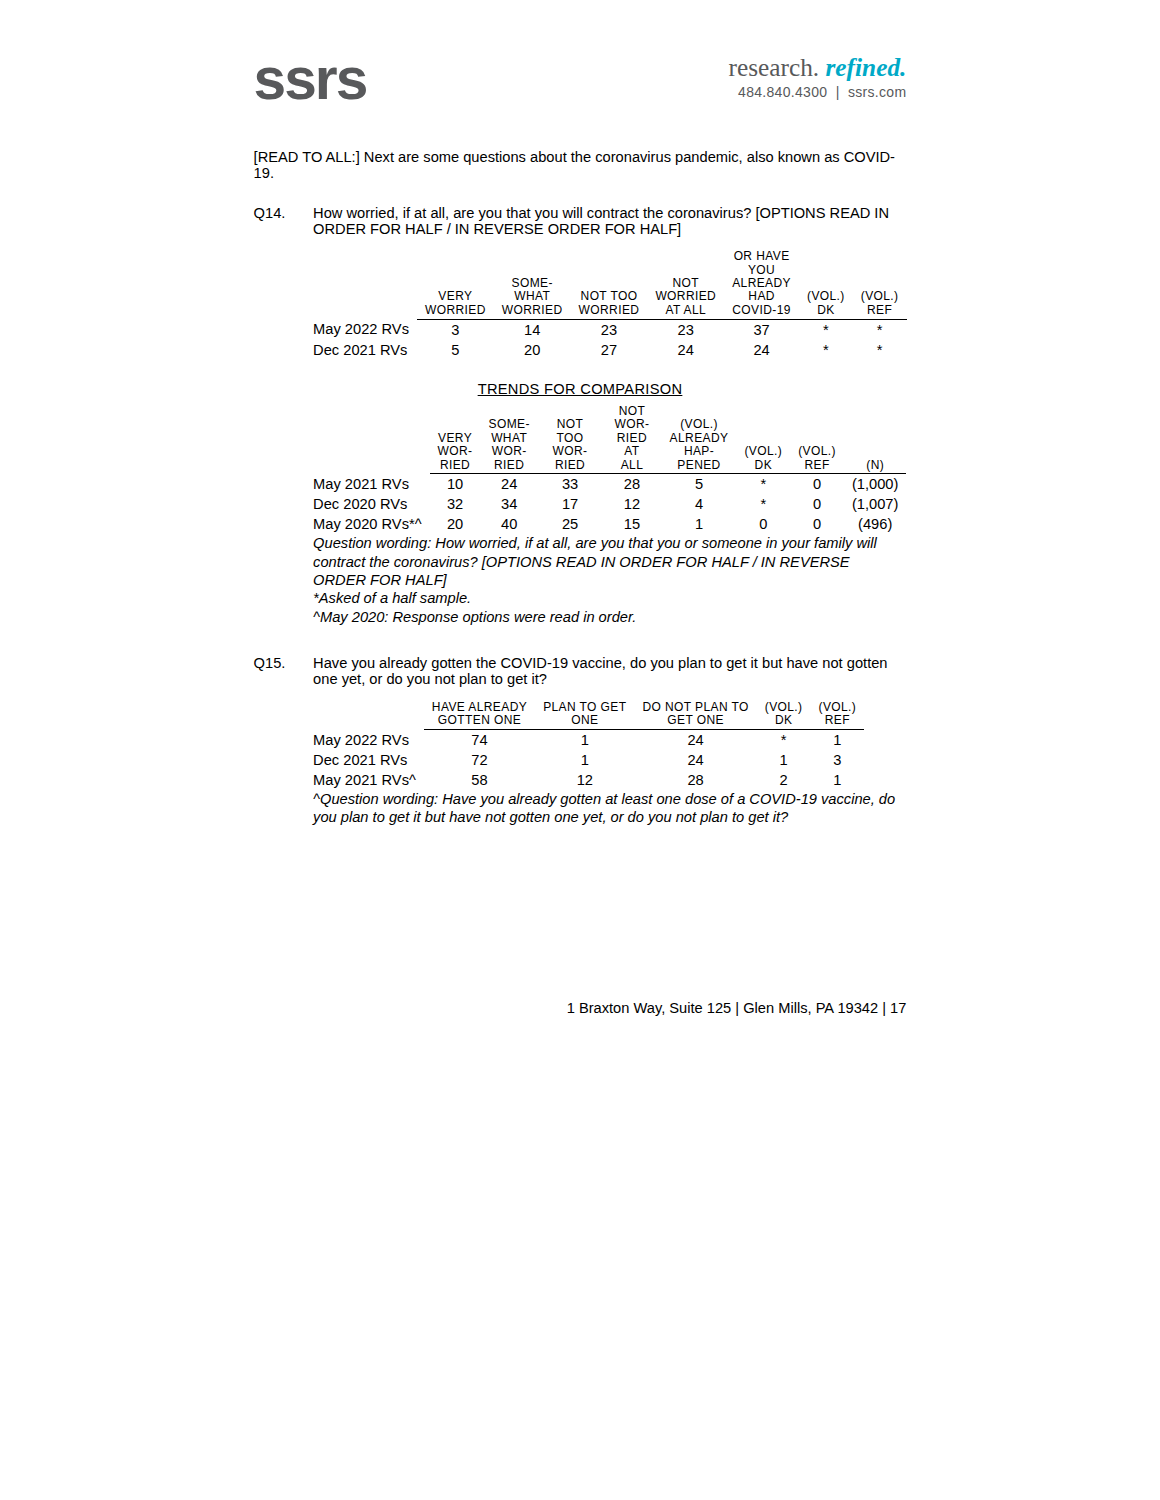ssrs
research. refined.
484.840.4300 | ssrs.com
[READ TO ALL:] Next are some questions about the coronavirus pandemic, also known as COVID-19.
Q14.
How worried, if at all, are you that you will contract the coronavirus? [OPTIONS READ IN ORDER FOR HALF / IN REVERSE ORDER FOR HALF]
| | VERY WORRIED | SOME- WHAT WORRIED | NOT TOO WORRIED | NOT WORRIED AT ALL | OR HAVE YOU ALREADY HAD COVID-19 | (VOL.) DK | (VOL.) REF |
| --- | --- | --- | --- | --- | --- | --- | --- |
| May 2022 RVs | 3 | 14 | 23 | 23 | 37 | * | * |
| Dec 2021 RVs | 5 | 20 | 27 | 24 | 24 | * | * |
TRENDS FOR COMPARISON
| | VERY WOR- RIED | SOME- WHAT WOR- RIED | NOT TOO WOR- RIED | NOT WOR- RIED AT ALL | (VOL.) ALREADY HAP- PENED | (VOL.) DK | (VOL.) REF | (N) |
| --- | --- | --- | --- | --- | --- | --- | --- | --- |
| May 2021 RVs | 10 | 24 | 33 | 28 | 5 | * | 0 | (1,000) |
| Dec 2020 RVs | 32 | 34 | 17 | 12 | 4 | * | 0 | (1,007) |
| May 2020 RVs*^ | 20 | 40 | 25 | 15 | 1 | 0 | 0 | (496) |
Question wording: How worried, if at all, are you that you or someone in your family will contract the coronavirus? [OPTIONS READ IN ORDER FOR HALF / IN REVERSE ORDER FOR HALF]
*Asked of a half sample.
^May 2020: Response options were read in order.
Q15.
Have you already gotten the COVID-19 vaccine, do you plan to get it but have not gotten one yet, or do you not plan to get it?
| | HAVE ALREADY GOTTEN ONE | PLAN TO GET ONE | DO NOT PLAN TO GET ONE | (VOL.) DK | (VOL.) REF |
| --- | --- | --- | --- | --- | --- |
| May 2022 RVs | 74 | 1 | 24 | * | 1 |
| Dec 2021 RVs | 72 | 1 | 24 | 1 | 3 |
| May 2021 RVs^ | 58 | 12 | 28 | 2 | 1 |
^Question wording: Have you already gotten at least one dose of a COVID-19 vaccine, do you plan to get it but have not gotten one yet, or do you not plan to get it?
1 Braxton Way, Suite 125 | Glen Mills, PA 19342 | 17